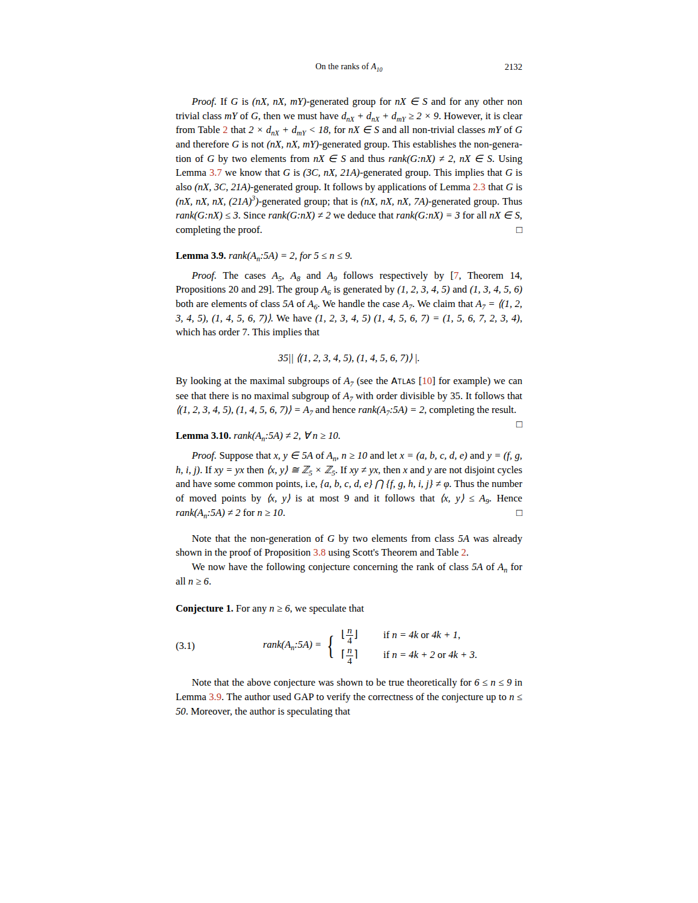On the ranks of A10 2132
Proof. If G is (nX, nX, mY)-generated group for nX ∈ S and for any other non trivial class mY of G, then we must have dnX + dnX + dmY ≥ 2 × 9. However, it is clear from Table 2 that 2 × dnX + dmY < 18, for nX ∈ S and all non-trivial classes mY of G and therefore G is not (nX, nX, mY)-generated group. This establishes the non-generation of G by two elements from nX ∈ S and thus rank(G:nX) ≠ 2, nX ∈ S. Using Lemma 3.7 we know that G is (3C, nX, 21A)-generated group. This implies that G is also (nX, 3C, 21A)-generated group. It follows by applications of Lemma 2.3 that G is (nX, nX, nX, (21A)3)-generated group; that is (nX, nX, nX, 7A)-generated group. Thus rank(G:nX) ≤ 3. Since rank(G:nX) ≠ 2 we deduce that rank(G:nX) = 3 for all nX ∈ S, completing the proof. □
Lemma 3.9. rank(An:5A) = 2, for 5 ≤ n ≤ 9.
Proof. The cases A5, A8 and A9 follows respectively by [7, Theorem 14, Propositions 20 and 29]. The group A6 is generated by (1, 2, 3, 4, 5) and (1, 3, 4, 5, 6) both are elements of class 5A of A6. We handle the case A7. We claim that A7 = ⟨(1, 2, 3, 4, 5), (1, 4, 5, 6, 7)⟩. We have (1, 2, 3, 4, 5) (1, 4, 5, 6, 7) = (1, 5, 6, 7, 2, 3, 4), which has order 7. This implies that
35|| ⟨(1, 2, 3, 4, 5), (1, 4, 5, 6, 7)⟩ |.
By looking at the maximal subgroups of A7 (see the Atlas [10] for example) we can see that there is no maximal subgroup of A7 with order divisible by 35. It follows that ⟨(1, 2, 3, 4, 5), (1, 4, 5, 6, 7)⟩ = A7 and hence rank(A7:5A) = 2, completing the result. □
Lemma 3.10. rank(An:5A) ≠ 2, ∀ n ≥ 10.
Proof. Suppose that x, y ∈ 5A of An, n ≥ 10 and let x = (a, b, c, d, e) and y = (f, g, h, i, j). If xy = yx then ⟨x, y⟩ ≅ ℤ5 × ℤ5. If xy ≠ yx, then x and y are not disjoint cycles and have some common points, i.e, {a, b, c, d, e} ⋂ {f, g, h, i, j} ≠ φ. Thus the number of moved points by ⟨x, y⟩ is at most 9 and it follows that ⟨x, y⟩ ≤ A9. Hence rank(An:5A) ≠ 2 for n ≥ 10. □
Note that the non-generation of G by two elements from class 5A was already shown in the proof of Proposition 3.8 using Scott's Theorem and Table 2.
We now have the following conjecture concerning the rank of class 5A of An for all n ≥ 6.
Conjecture 1. For any n ≥ 6, we speculate that
(3.1)
rank(An:5A) = { ⌊n 4⌋if n = 4k or 4k + 1, ⌈n 4⌉if n = 4k + 2 or 4k + 3.
Note that the above conjecture was shown to be true theoretically for 6 ≤ n ≤ 9 in Lemma 3.9. The author used GAP to verify the correctness of the conjecture up to n ≤ 50. Moreover, the author is speculating that